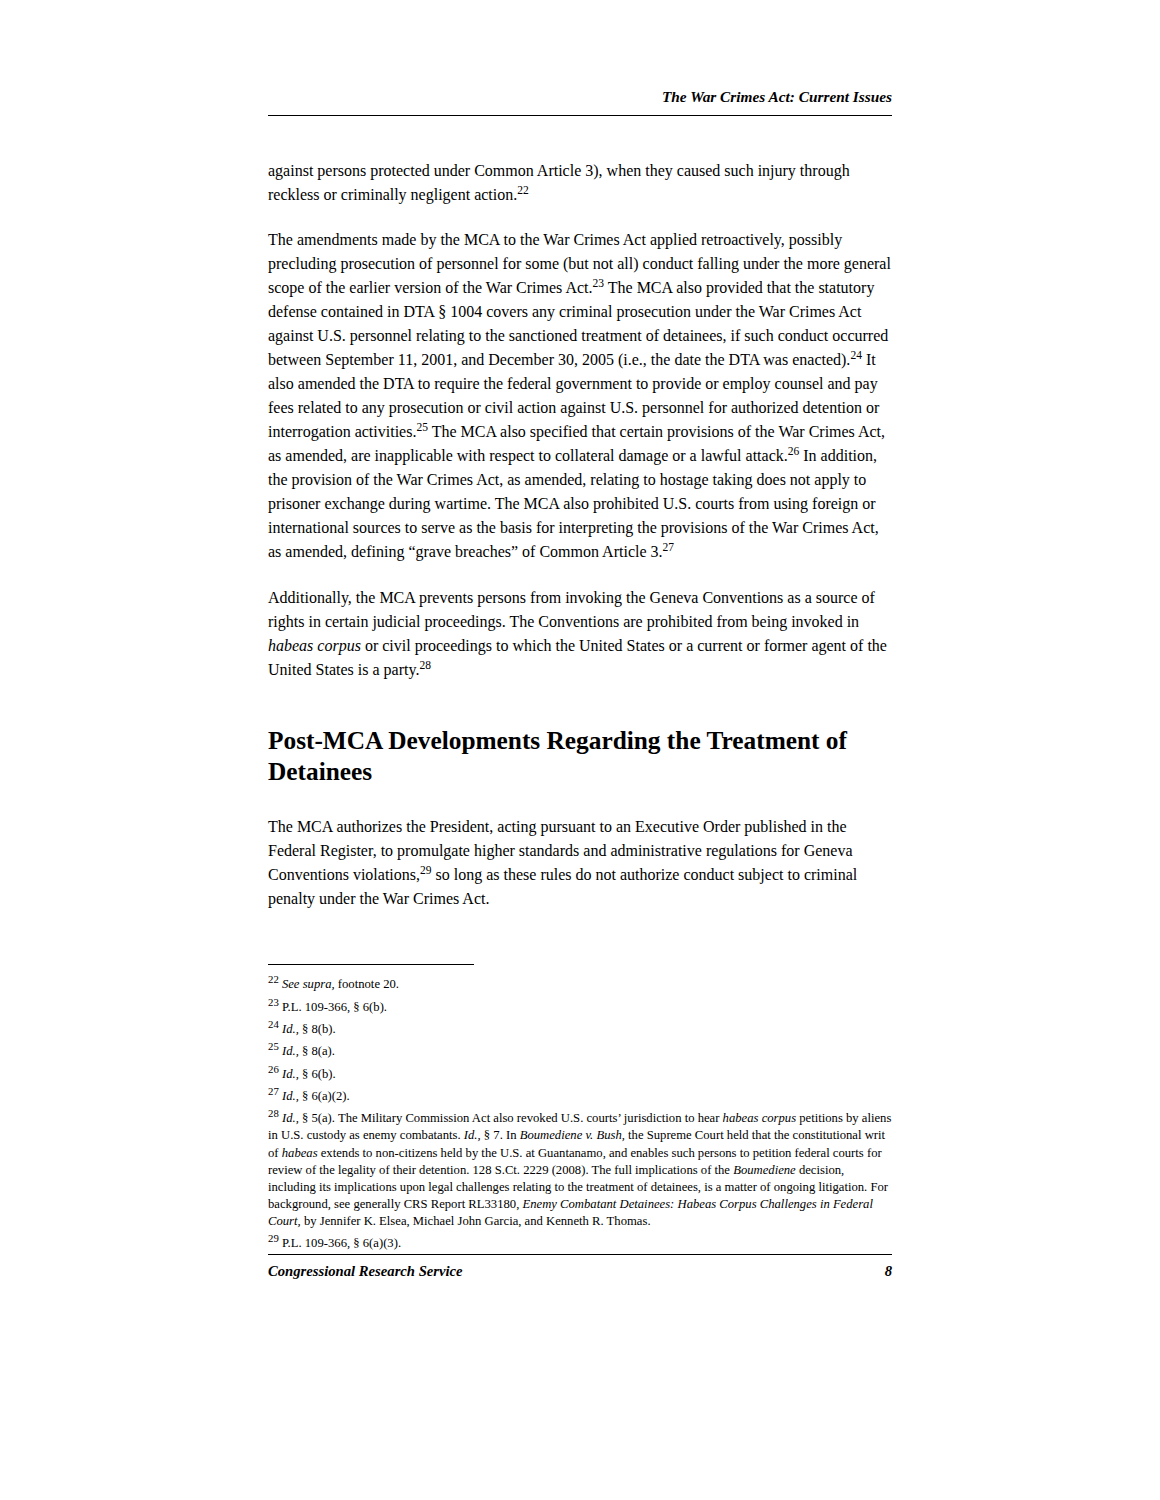The War Crimes Act: Current Issues
against persons protected under Common Article 3), when they caused such injury through reckless or criminally negligent action.22
The amendments made by the MCA to the War Crimes Act applied retroactively, possibly precluding prosecution of personnel for some (but not all) conduct falling under the more general scope of the earlier version of the War Crimes Act.23 The MCA also provided that the statutory defense contained in DTA § 1004 covers any criminal prosecution under the War Crimes Act against U.S. personnel relating to the sanctioned treatment of detainees, if such conduct occurred between September 11, 2001, and December 30, 2005 (i.e., the date the DTA was enacted).24 It also amended the DTA to require the federal government to provide or employ counsel and pay fees related to any prosecution or civil action against U.S. personnel for authorized detention or interrogation activities.25 The MCA also specified that certain provisions of the War Crimes Act, as amended, are inapplicable with respect to collateral damage or a lawful attack.26 In addition, the provision of the War Crimes Act, as amended, relating to hostage taking does not apply to prisoner exchange during wartime. The MCA also prohibited U.S. courts from using foreign or international sources to serve as the basis for interpreting the provisions of the War Crimes Act, as amended, defining “grave breaches” of Common Article 3.27
Additionally, the MCA prevents persons from invoking the Geneva Conventions as a source of rights in certain judicial proceedings. The Conventions are prohibited from being invoked in habeas corpus or civil proceedings to which the United States or a current or former agent of the United States is a party.28
Post-MCA Developments Regarding the Treatment of Detainees
The MCA authorizes the President, acting pursuant to an Executive Order published in the Federal Register, to promulgate higher standards and administrative regulations for Geneva Conventions violations,29 so long as these rules do not authorize conduct subject to criminal penalty under the War Crimes Act.
22 See supra, footnote 20.
23 P.L. 109-366, § 6(b).
24 Id., § 8(b).
25 Id., § 8(a).
26 Id., § 6(b).
27 Id., § 6(a)(2).
28 Id., § 5(a). The Military Commission Act also revoked U.S. courts’ jurisdiction to hear habeas corpus petitions by aliens in U.S. custody as enemy combatants. Id., § 7. In Boumediene v. Bush, the Supreme Court held that the constitutional writ of habeas extends to non-citizens held by the U.S. at Guantanamo, and enables such persons to petition federal courts for review of the legality of their detention. 128 S.Ct. 2229 (2008). The full implications of the Boumediene decision, including its implications upon legal challenges relating to the treatment of detainees, is a matter of ongoing litigation. For background, see generally CRS Report RL33180, Enemy Combatant Detainees: Habeas Corpus Challenges in Federal Court, by Jennifer K. Elsea, Michael John Garcia, and Kenneth R. Thomas.
29 P.L. 109-366, § 6(a)(3).
Congressional Research Service 8